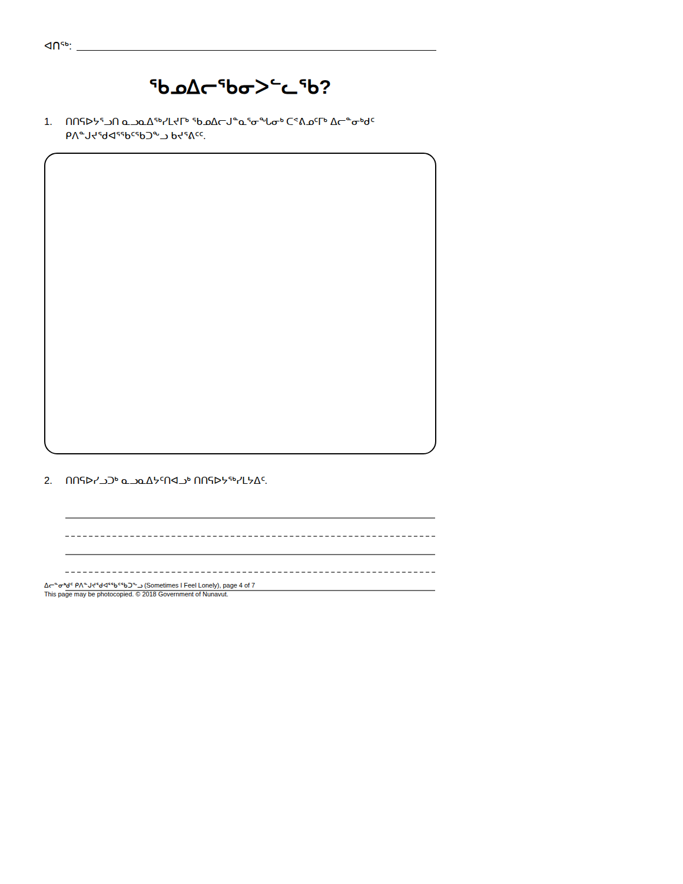ᐊᑎᖅ:
ᖃᓄᐃᓕᖃᓂᐳᓪᓚᖃ?
1. ᑎᑎᕋᐅᔭᕐᓗᑎ ᓇᓗᓇᐃᖅᓯᒪᔪᒥᒃ ᖃᓄᐃᓕᒍᓐᓇᕐᓂᖓᓂᒃ ᑕᕝᕕᓄᑦᒥᒃ ᐃᓕᓐᓂᒃᑯᑦ ᑭᐱᓐᒍᔪᕐᑯᐊᕐᖃᑦᖃᑐᖕᓗ ᑲᔪᕐᕕᑦᑦ.
2. ᑎᑎᕋᐅᓯᓗᑐᒃ ᓇᓗᓇᐃᔭᑦᑎᐊᓗᒃ ᑎᑎᕋᐅᔭᖅᓯᒪᔭᐃᑦ.
ᐃᓕᓐᓂᒃᑯᑦ ᑭᐱᓐᒍᔪᕐᑯᐊᕐᖃᑦᖃᑐᖕᓗ (Sometimes I Feel Lonely), page 4 of 7
This page may be photocopied. © 2018 Government of Nunavut.